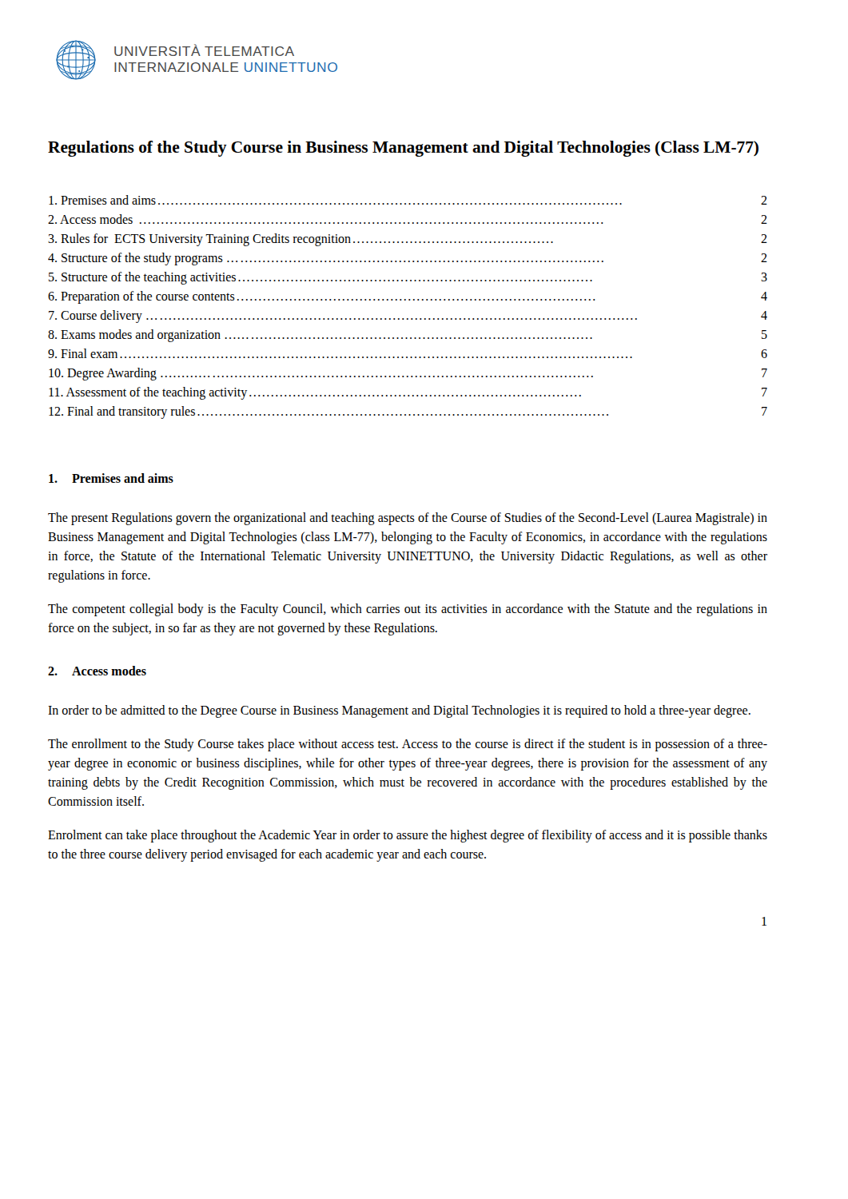UNIVERSITÀ TELEMATICA
INTERNAZIONALE UNINETTUNO
Regulations of the Study Course in Business Management and Digital Technologies (Class LM-77)
1. Premises and aims .......................................................................................................... 2
2. Access modes .......................................................................................................... 2
3. Rules for ECTS University Training Credits recognition .............................................. 2
4. Structure of the study programs … ................................................................................... 2
5. Structure of the teaching activities ................................................................................. 3
6. Preparation of the course contents .................................................................................. 4
7. Course delivery … ............................................................................................................. 4
8. Exams modes and organization …… .............................................................................. 5
9. Final exam ..................................................................................................................... 6
10. Degree Awarding ………… ....................................................................................... 7
11. Assessment of the teaching activity ............................................................................ 7
12. Final and transitory rules .............................................................................................. 7
1. Premises and aims
The present Regulations govern the organizational and teaching aspects of the Course of Studies of the Second-Level (Laurea Magistrale) in Business Management and Digital Technologies (class LM-77), belonging to the Faculty of Economics, in accordance with the regulations in force, the Statute of the International Telematic University UNINETTUNO, the University Didactic Regulations, as well as other regulations in force.
The competent collegial body is the Faculty Council, which carries out its activities in accordance with the Statute and the regulations in force on the subject, in so far as they are not governed by these Regulations.
2. Access modes
In order to be admitted to the Degree Course in Business Management and Digital Technologies it is required to hold a three-year degree.
The enrollment to the Study Course takes place without access test. Access to the course is direct if the student is in possession of a three-year degree in economic or business disciplines, while for other types of three-year degrees, there is provision for the assessment of any training debts by the Credit Recognition Commission, which must be recovered in accordance with the procedures established by the Commission itself.
Enrolment can take place throughout the Academic Year in order to assure the highest degree of flexibility of access and it is possible thanks to the three course delivery period envisaged for each academic year and each course.
1